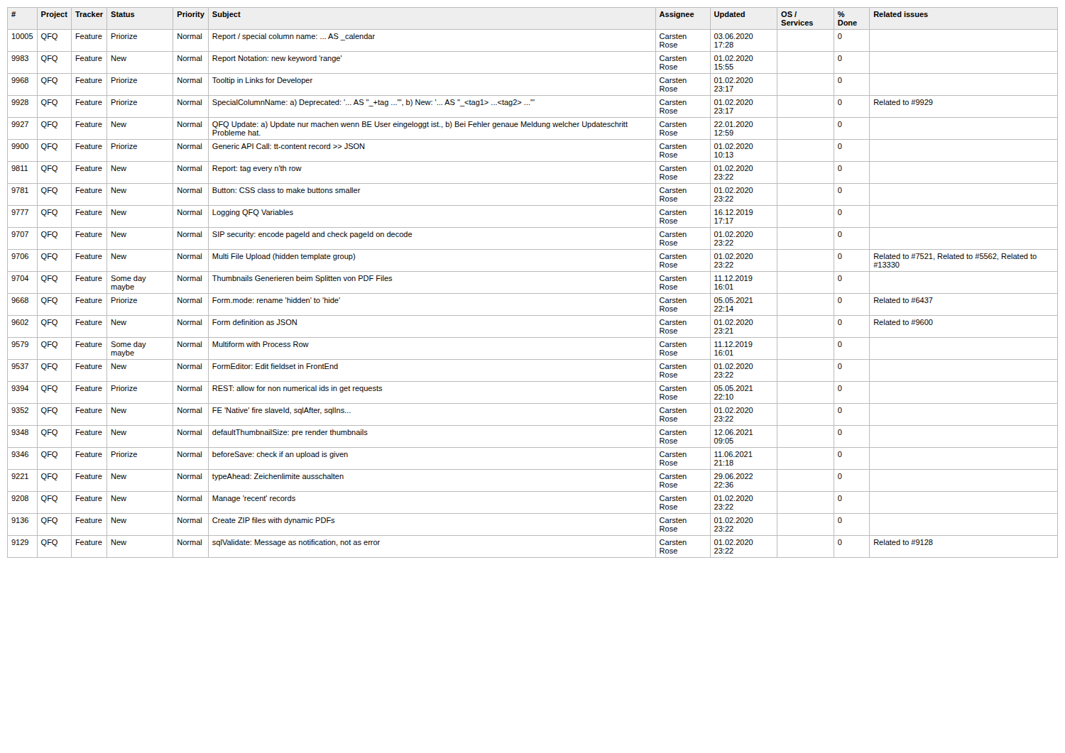| # | Project | Tracker | Status | Priority | Subject | Assignee | Updated | OS / Services | % Done | Related issues |
| --- | --- | --- | --- | --- | --- | --- | --- | --- | --- | --- |
| 10005 | QFQ | Feature | Priorize | Normal | Report / special column name: ... AS _calendar | Carsten Rose | 03.06.2020 17:28 | | 0 | |
| 9983 | QFQ | Feature | New | Normal | Report Notation: new keyword 'range' | Carsten Rose | 01.02.2020 15:55 | | 0 | |
| 9968 | QFQ | Feature | Priorize | Normal | Tooltip in Links for Developer | Carsten Rose | 01.02.2020 23:17 | | 0 | |
| 9928 | QFQ | Feature | Priorize | Normal | SpecialColumnName: a) Deprecated: '... AS "_+tag ..."', b) New: '... AS "_<tag1> ...<tag2> ..."' | Carsten Rose | 01.02.2020 23:17 | | 0 | Related to #9929 |
| 9927 | QFQ | Feature | New | Normal | QFQ Update: a) Update nur machen wenn BE User eingeloggt ist., b) Bei Fehler genaue Meldung welcher Updateschritt Probleme hat. | Carsten Rose | 22.01.2020 12:59 | | 0 | |
| 9900 | QFQ | Feature | Priorize | Normal | Generic API Call: tt-content record >> JSON | Carsten Rose | 01.02.2020 10:13 | | 0 | |
| 9811 | QFQ | Feature | New | Normal | Report: tag every n'th row | Carsten Rose | 01.02.2020 23:22 | | 0 | |
| 9781 | QFQ | Feature | New | Normal | Button: CSS class to make buttons smaller | Carsten Rose | 01.02.2020 23:22 | | 0 | |
| 9777 | QFQ | Feature | New | Normal | Logging QFQ Variables | Carsten Rose | 16.12.2019 17:17 | | 0 | |
| 9707 | QFQ | Feature | New | Normal | SIP security: encode pageId and check pageId on decode | Carsten Rose | 01.02.2020 23:22 | | 0 | |
| 9706 | QFQ | Feature | New | Normal | Multi File Upload (hidden template group) | Carsten Rose | 01.02.2020 23:22 | | 0 | Related to #7521, Related to #5562, Related to #13330 |
| 9704 | QFQ | Feature | Some day maybe | Normal | Thumbnails Generieren beim Splitten von PDF Files | Carsten Rose | 11.12.2019 16:01 | | 0 | |
| 9668 | QFQ | Feature | Priorize | Normal | Form.mode: rename 'hidden' to 'hide' | Carsten Rose | 05.05.2021 22:14 | | 0 | Related to #6437 |
| 9602 | QFQ | Feature | New | Normal | Form definition as JSON | Carsten Rose | 01.02.2020 23:21 | | 0 | Related to #9600 |
| 9579 | QFQ | Feature | Some day maybe | Normal | Multiform with Process Row | Carsten Rose | 11.12.2019 16:01 | | 0 | |
| 9537 | QFQ | Feature | New | Normal | FormEditor: Edit fieldset in FrontEnd | Carsten Rose | 01.02.2020 23:22 | | 0 | |
| 9394 | QFQ | Feature | Priorize | Normal | REST: allow for non numerical ids in get requests | Carsten Rose | 05.05.2021 22:10 | | 0 | |
| 9352 | QFQ | Feature | New | Normal | FE 'Native' fire slaveId, sqlAfter, sqlIns... | Carsten Rose | 01.02.2020 23:22 | | 0 | |
| 9348 | QFQ | Feature | New | Normal | defaultThumbnailSize: pre render thumbnails | Carsten Rose | 12.06.2021 09:05 | | 0 | |
| 9346 | QFQ | Feature | Priorize | Normal | beforeSave: check if an upload is given | Carsten Rose | 11.06.2021 21:18 | | 0 | |
| 9221 | QFQ | Feature | New | Normal | typeAhead: Zeichenlimite ausschalten | Carsten Rose | 29.06.2022 22:36 | | 0 | |
| 9208 | QFQ | Feature | New | Normal | Manage 'recent' records | Carsten Rose | 01.02.2020 23:22 | | 0 | |
| 9136 | QFQ | Feature | New | Normal | Create ZIP files with dynamic PDFs | Carsten Rose | 01.02.2020 23:22 | | 0 | |
| 9129 | QFQ | Feature | New | Normal | sqlValidate: Message as notification, not as error | Carsten Rose | 01.02.2020 23:22 | | 0 | Related to #9128 |